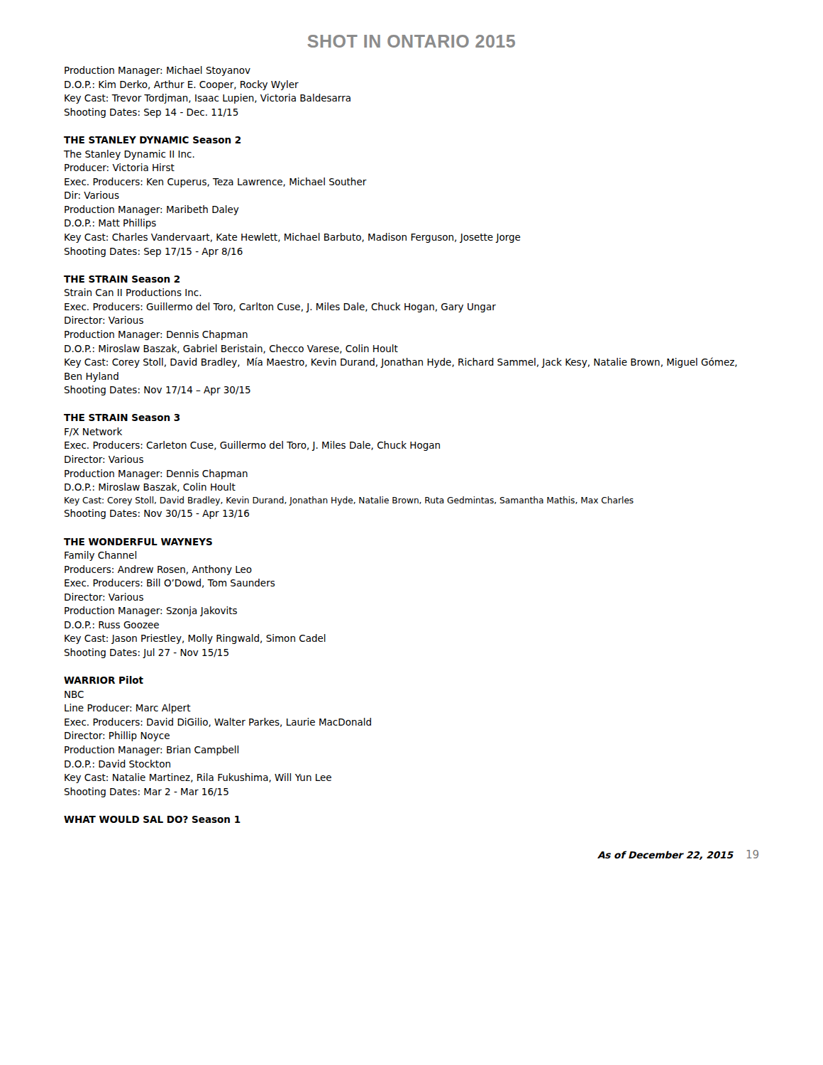SHOT IN ONTARIO 2015
Production Manager: Michael Stoyanov D.O.P.: Kim Derko, Arthur E. Cooper, Rocky Wyler Key Cast: Trevor Tordjman, Isaac Lupien, Victoria Baldesarra Shooting Dates: Sep 14 - Dec. 11/15
THE STANLEY DYNAMIC Season 2 The Stanley Dynamic II Inc. Producer: Victoria Hirst Exec. Producers: Ken Cuperus, Teza Lawrence, Michael Souther Dir: Various Production Manager: Maribeth Daley D.O.P.: Matt Phillips Key Cast: Charles Vandervaart, Kate Hewlett, Michael Barbuto, Madison Ferguson, Josette Jorge Shooting Dates: Sep 17/15 - Apr 8/16
THE STRAIN Season 2 Strain Can II Productions Inc. Exec. Producers: Guillermo del Toro, Carlton Cuse, J. Miles Dale, Chuck Hogan, Gary Ungar Director: Various Production Manager: Dennis Chapman D.O.P.: Miroslaw Baszak, Gabriel Beristain, Checco Varese, Colin Hoult Key Cast: Corey Stoll, David Bradley, Mía Maestro, Kevin Durand, Jonathan Hyde, Richard Sammel, Jack Kesy, Natalie Brown, Miguel Gómez, Ben Hyland Shooting Dates: Nov 17/14 – Apr 30/15
THE STRAIN Season 3 F/X Network Exec. Producers: Carleton Cuse, Guillermo del Toro, J. Miles Dale, Chuck Hogan Director: Various Production Manager: Dennis Chapman D.O.P.: Miroslaw Baszak, Colin Hoult Key Cast: Corey Stoll, David Bradley, Kevin Durand, Jonathan Hyde, Natalie Brown, Ruta Gedmintas, Samantha Mathis, Max Charles Shooting Dates: Nov 30/15 - Apr 13/16
THE WONDERFUL WAYNEYS Family Channel Producers: Andrew Rosen, Anthony Leo Exec. Producers: Bill O’Dowd, Tom Saunders Director: Various Production Manager: Szonja Jakovits D.O.P.: Russ Goozee Key Cast: Jason Priestley, Molly Ringwald, Simon Cadel Shooting Dates: Jul 27 - Nov 15/15
WARRIOR Pilot NBC Line Producer: Marc Alpert Exec. Producers: David DiGilio, Walter Parkes, Laurie MacDonald Director: Phillip Noyce Production Manager: Brian Campbell D.O.P.: David Stockton Key Cast: Natalie Martinez, Rila Fukushima, Will Yun Lee Shooting Dates: Mar 2 - Mar 16/15
WHAT WOULD SAL DO? Season 1
As of December 22, 201519